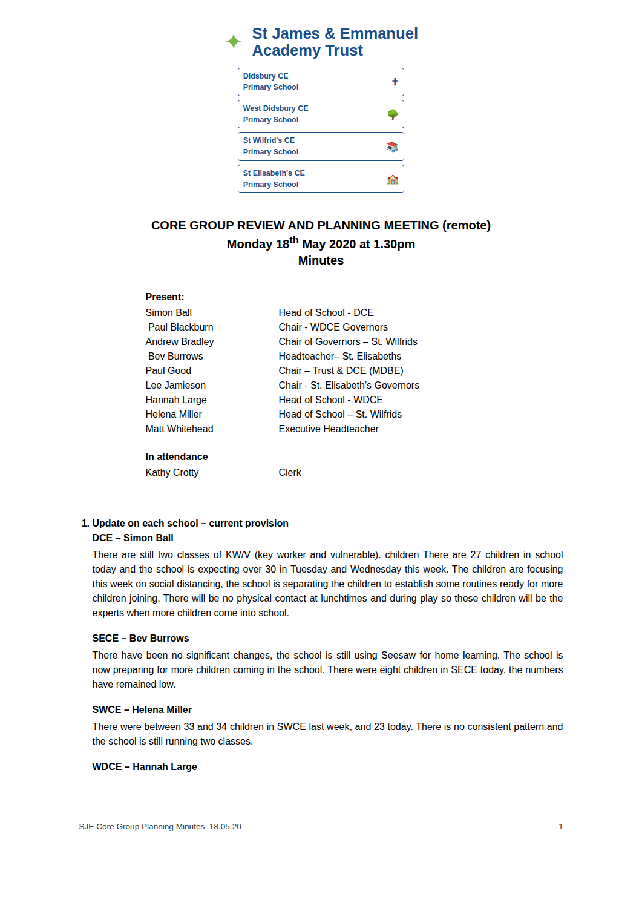✦ St James & Emmanuel
Academy Trust
Didsbury CE
Primary School✝
West Didsbury CE
Primary School🌳
St Wilfrid's CE
Primary School📚
St Elisabeth's CE
Primary School🏫
CORE GROUP REVIEW AND PLANNING MEETING (remote) Monday 18th May 2020 at 1.30pm Minutes
Present:
| Simon Ball | Head of School - DCE |
| Paul Blackburn | Chair - WDCE Governors |
| Andrew Bradley | Chair of Governors – St. Wilfrids |
| Bev Burrows | Headteacher– St. Elisabeths |
| Paul Good | Chair – Trust & DCE (MDBE) |
| Lee Jamieson | Chair - St. Elisabeth’s Governors |
| Hannah Large | Head of School - WDCE |
| Helena Miller | Head of School – St. Wilfrids |
| Matt Whitehead | Executive Headteacher |
In attendance
| Kathy Crotty | Clerk |
Update on each school – current provision
DCE – Simon Ball
There are still two classes of KW/V (key worker and vulnerable). children There are 27 children in school today and the school is expecting over 30 in Tuesday and Wednesday this week. The children are focusing this week on social distancing, the school is separating the children to establish some routines ready for more children joining. There will be no physical contact at lunchtimes and during play so these children will be the experts when more children come into school.
SECE – Bev Burrows
There have been no significant changes, the school is still using Seesaw for home learning. The school is now preparing for more children coming in the school. There were eight children in SECE today, the numbers have remained low.
SWCE – Helena Miller
There were between 33 and 34 children in SWCE last week, and 23 today. There is no consistent pattern and the school is still running two classes.
WDCE – Hannah Large
SJE Core Group Planning Minutes 18.05.20 1